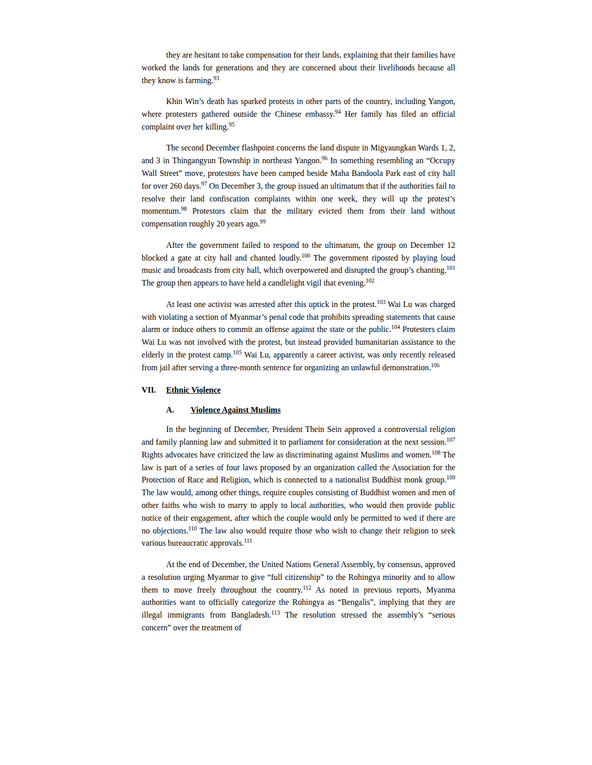they are hesitant to take compensation for their lands, explaining that their families have worked the lands for generations and they are concerned about their livelihoods because all they know is farming.93
Khin Win’s death has sparked protests in other parts of the country, including Yangon, where protesters gathered outside the Chinese embassy.94 Her family has filed an official complaint over her killing.95
The second December flashpoint concerns the land dispute in Migyaungkan Wards 1, 2, and 3 in Thingangyun Township in northeast Yangon.96 In something resembling an “Occupy Wall Street” move, protestors have been camped beside Maha Bandoola Park east of city hall for over 260 days.97 On December 3, the group issued an ultimatum that if the authorities fail to resolve their land confiscation complaints within one week, they will up the protest’s momentum.98 Protestors claim that the military evicted them from their land without compensation roughly 20 years ago.99
After the government failed to respond to the ultimatum, the group on December 12 blocked a gate at city hall and chanted loudly.100 The government riposted by playing loud music and broadcasts from city hall, which overpowered and disrupted the group’s chanting.101 The group then appears to have held a candlelight vigil that evening.102
At least one activist was arrested after this uptick in the protest.103 Wai Lu was charged with violating a section of Myanmar’s penal code that prohibits spreading statements that cause alarm or induce others to commit an offense against the state or the public.104 Protesters claim Wai Lu was not involved with the protest, but instead provided humanitarian assistance to the elderly in the protest camp.105 Wai Lu, apparently a career activist, was only recently released from jail after serving a three-month sentence for organizing an unlawful demonstration.106
VII. Ethnic Violence
A. Violence Against Muslims
In the beginning of December, President Thein Sein approved a controversial religion and family planning law and submitted it to parliament for consideration at the next session.107 Rights advocates have criticized the law as discriminating against Muslims and women.108 The law is part of a series of four laws proposed by an organization called the Association for the Protection of Race and Religion, which is connected to a nationalist Buddhist monk group.109 The law would, among other things, require couples consisting of Buddhist women and men of other faiths who wish to marry to apply to local authorities, who would then provide public notice of their engagement, after which the couple would only be permitted to wed if there are no objections.110 The law also would require those who wish to change their religion to seek various bureaucratic approvals.111
At the end of December, the United Nations General Assembly, by consensus, approved a resolution urging Myanmar to give “full citizenship” to the Rohingya minority and to allow them to move freely throughout the country.112 As noted in previous reports, Myanma authorities want to officially categorize the Rohingya as “Bengalis”, implying that they are illegal immigrants from Bangladesh.113 The resolution stressed the assembly’s “serious concern” over the treatment of